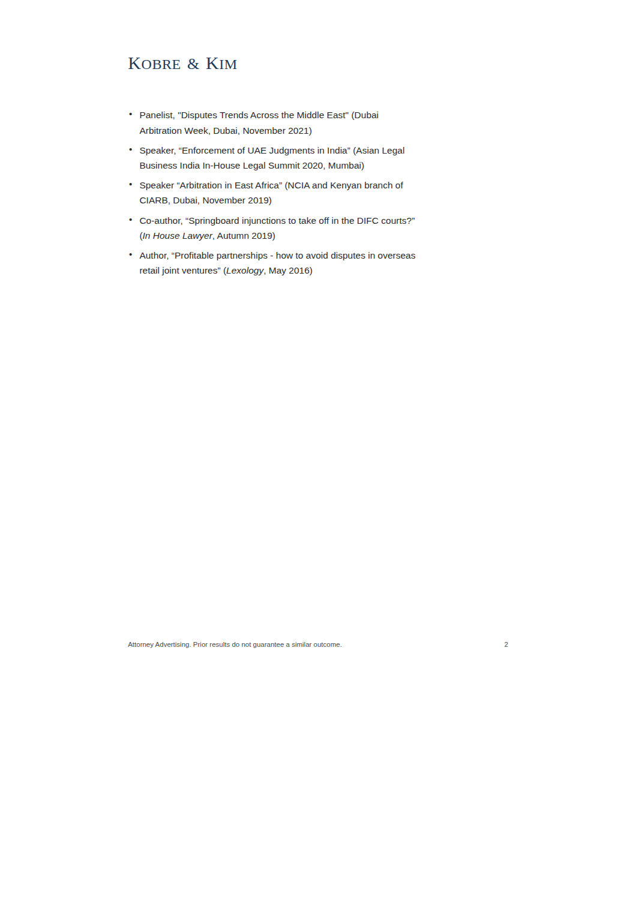KOBRE & KIM
Panelist, "Disputes Trends Across the Middle East" (Dubai Arbitration Week, Dubai, November 2021)
Speaker, “Enforcement of UAE Judgments in India” (Asian Legal Business India In-House Legal Summit 2020, Mumbai)
Speaker “Arbitration in East Africa” (NCIA and Kenyan branch of CIARB, Dubai, November 2019)
Co-author, “Springboard injunctions to take off in the DIFC courts?” (In House Lawyer, Autumn 2019)
Author, “Profitable partnerships - how to avoid disputes in overseas retail joint ventures” (Lexology, May 2016)
Attorney Advertising. Prior results do not guarantee a similar outcome. 2